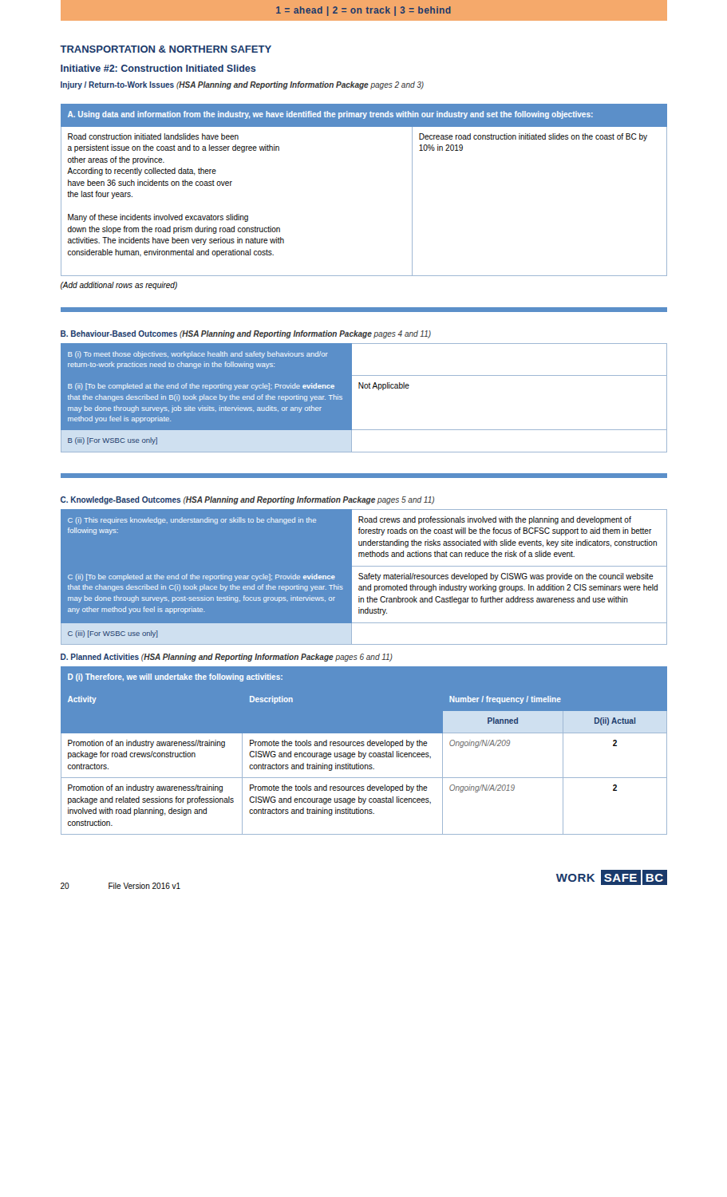1 = ahead | 2 = on track | 3 = behind
TRANSPORTATION & NORTHERN SAFETY
Initiative #2: Construction Initiated Slides
Injury / Return-to-Work Issues (HSA Planning and Reporting Information Package pages 2 and 3)
| A. Using data and information from the industry, we have identified the primary trends within our industry and set the following objectives: |
| Road construction initiated landslides have been a persistent issue on the coast and to a lesser degree within other areas of the province. According to recently collected data, there have been 36 such incidents on the coast over the last four years. Many of these incidents involved excavators sliding down the slope from the road prism during road construction activities. The incidents have been very serious in nature with considerable human, environmental and operational costs. | Decrease road construction initiated slides on the coast of BC by 10% in 2019 |
(Add additional rows as required)
B. Behaviour-Based Outcomes (HSA Planning and Reporting Information Package pages 4 and 11)
| B (i) To meet those objectives, workplace health and safety behaviours and/or return-to-work practices need to change in the following ways: | |
| B (ii) [To be completed at the end of the reporting year cycle]; Provide evidence that the changes described in B(i) took place by the end of the reporting year. This may be done through surveys, job site visits, interviews, audits, or any other method you feel is appropriate. | Not Applicable |
| B (iii) [For WSBC use only] | |
C. Knowledge-Based Outcomes (HSA Planning and Reporting Information Package pages 5 and 11)
| C (i) This requires knowledge, understanding or skills to be changed in the following ways: | Road crews and professionals involved with the planning and development of forestry roads on the coast will be the focus of BCFSC support to aid them in better understanding the risks associated with slide events, key site indicators, construction methods and actions that can reduce the risk of a slide event. |
| C (ii) [To be completed at the end of the reporting year cycle]; Provide evidence that the changes described in C(i) took place by the end of the reporting year. This may be done through surveys, post-session testing, focus groups, interviews, or any other method you feel is appropriate. | Safety material/resources developed by CISWG was provide on the council website and promoted through industry working groups. In addition 2 CIS seminars were held in the Cranbrook and Castlegar to further address awareness and use within industry. |
| C (iii) [For WSBC use only] | |
D. Planned Activities (HSA Planning and Reporting Information Package pages 6 and 11)
| D (i) Therefore, we will undertake the following activities: |
| Activity | Description | Number / frequency / timeline |
| Planned | D(ii) Actual |
| Promotion of an industry awareness//training package for road crews/construction contractors. | Promote the tools and resources developed by the CISWG and encourage usage by coastal licencees, contractors and training institutions. | Ongoing/N/A/209 | 2 |
| Promotion of an industry awareness/training package and related sessions for professionals involved with road planning, design and construction. | Promote the tools and resources developed by the CISWG and encourage usage by coastal licencees, contractors and training institutions. | Ongoing/N/A/2019 | 2 |
20 File Version 2016 v1 WORK SAFE BC